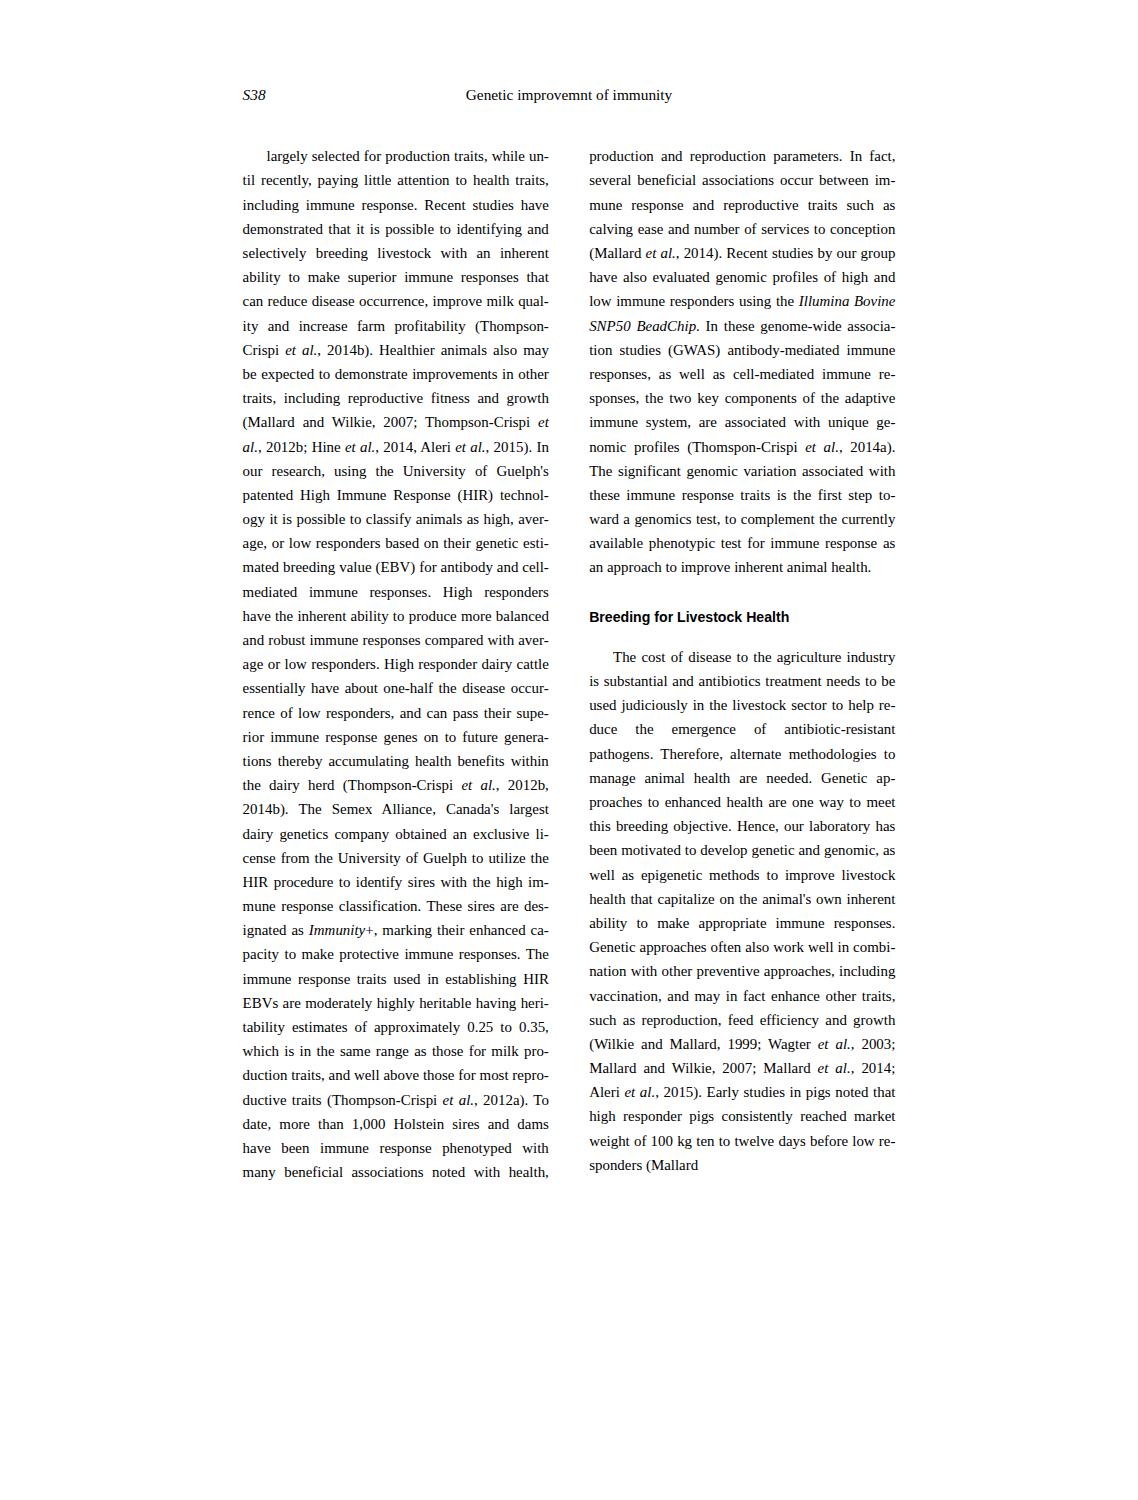S38
Genetic improvemnt of immunity
largely selected for production traits, while until recently, paying little attention to health traits, including immune response. Recent studies have demonstrated that it is possible to identifying and selectively breeding livestock with an inherent ability to make superior immune responses that can reduce disease occurrence, improve milk quality and increase farm profitability (Thompson-Crispi et al., 2014b). Healthier animals also may be expected to demonstrate improvements in other traits, including reproductive fitness and growth (Mallard and Wilkie, 2007; Thompson-Crispi et al., 2012b; Hine et al., 2014, Aleri et al., 2015). In our research, using the University of Guelph's patented High Immune Response (HIR) technology it is possible to classify animals as high, average, or low responders based on their genetic estimated breeding value (EBV) for antibody and cell-mediated immune responses. High responders have the inherent ability to produce more balanced and robust immune responses compared with average or low responders. High responder dairy cattle essentially have about one-half the disease occurrence of low responders, and can pass their superior immune response genes on to future generations thereby accumulating health benefits within the dairy herd (Thompson-Crispi et al., 2012b, 2014b). The Semex Alliance, Canada's largest dairy genetics company obtained an exclusive license from the University of Guelph to utilize the HIR procedure to identify sires with the high immune response classification. These sires are designated as Immunity+, marking their enhanced capacity to make protective immune responses. The immune response traits used in establishing HIR EBVs are moderately highly heritable having heritability estimates of approximately 0.25 to 0.35, which is in the same range as those for milk production traits, and well above those for most reproductive traits (Thompson-Crispi et al., 2012a). To date, more than 1,000 Holstein sires and dams have been immune response phenotyped with many beneficial associations noted with health, production and reproduction parameters. In fact, several beneficial associations occur between immune response and reproductive traits such as calving ease and number of services to conception (Mallard et al., 2014). Recent studies by our group have also evaluated genomic profiles of high and low immune responders using the Illumina Bovine SNP50 BeadChip. In these genome-wide association studies (GWAS) antibody-mediated immune responses, as well as cell-mediated immune responses, the two key components of the adaptive immune system, are associated with unique genomic profiles (Thomspon-Crispi et al., 2014a). The significant genomic variation associated with these immune response traits is the first step toward a genomics test, to complement the currently available phenotypic test for immune response as an approach to improve inherent animal health.
Breeding for Livestock Health
The cost of disease to the agriculture industry is substantial and antibiotics treatment needs to be used judiciously in the livestock sector to help reduce the emergence of antibiotic-resistant pathogens. Therefore, alternate methodologies to manage animal health are needed. Genetic approaches to enhanced health are one way to meet this breeding objective. Hence, our laboratory has been motivated to develop genetic and genomic, as well as epigenetic methods to improve livestock health that capitalize on the animal's own inherent ability to make appropriate immune responses. Genetic approaches often also work well in combination with other preventive approaches, including vaccination, and may in fact enhance other traits, such as reproduction, feed efficiency and growth (Wilkie and Mallard, 1999; Wagter et al., 2003; Mallard and Wilkie, 2007; Mallard et al., 2014; Aleri et al., 2015). Early studies in pigs noted that high responder pigs consistently reached market weight of 100 kg ten to twelve days before low responders (Mallard